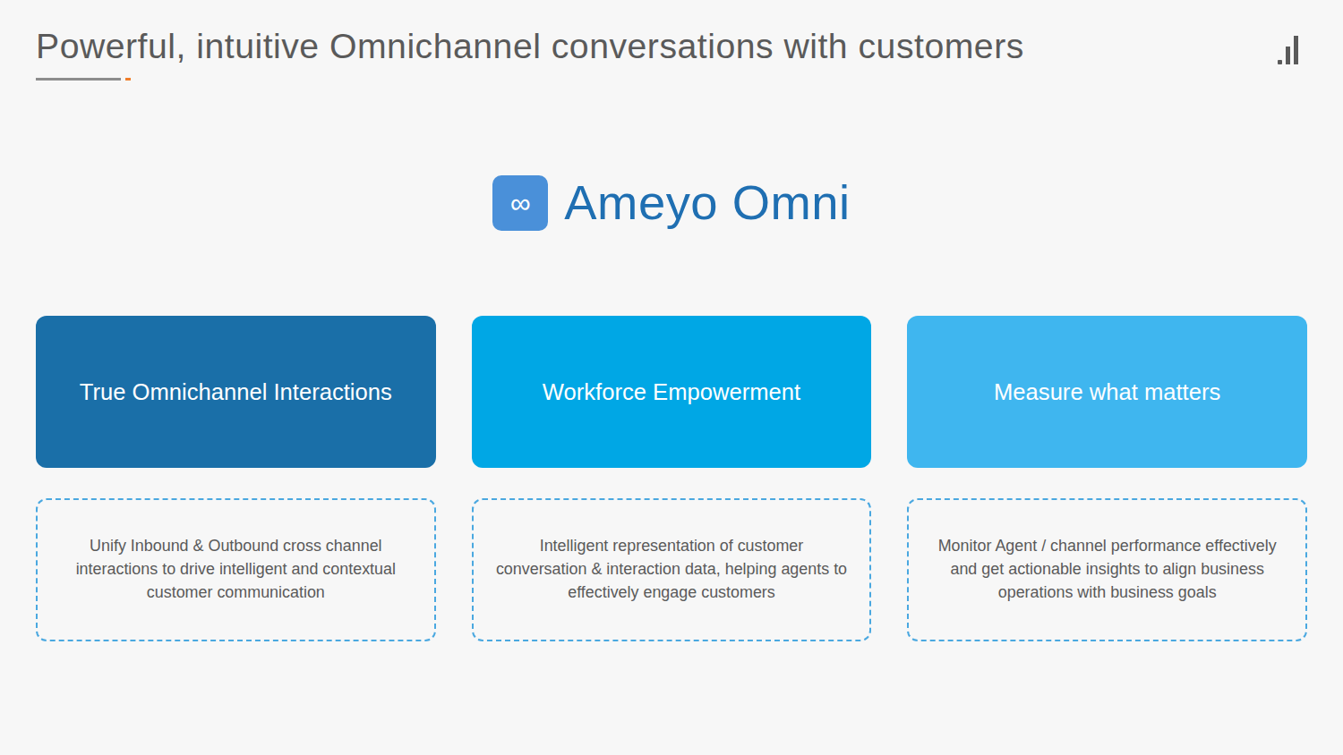Powerful, intuitive Omnichannel conversations with customers
∞
Ameyo Omni
True Omnichannel Interactions
Unify Inbound & Outbound cross channel interactions to drive intelligent and contextual customer communication
Workforce Empowerment
Intelligent representation of customer conversation & interaction data, helping agents to effectively engage customers
Measure what matters
Monitor Agent / channel performance effectively and get actionable insights to align business operations with business goals